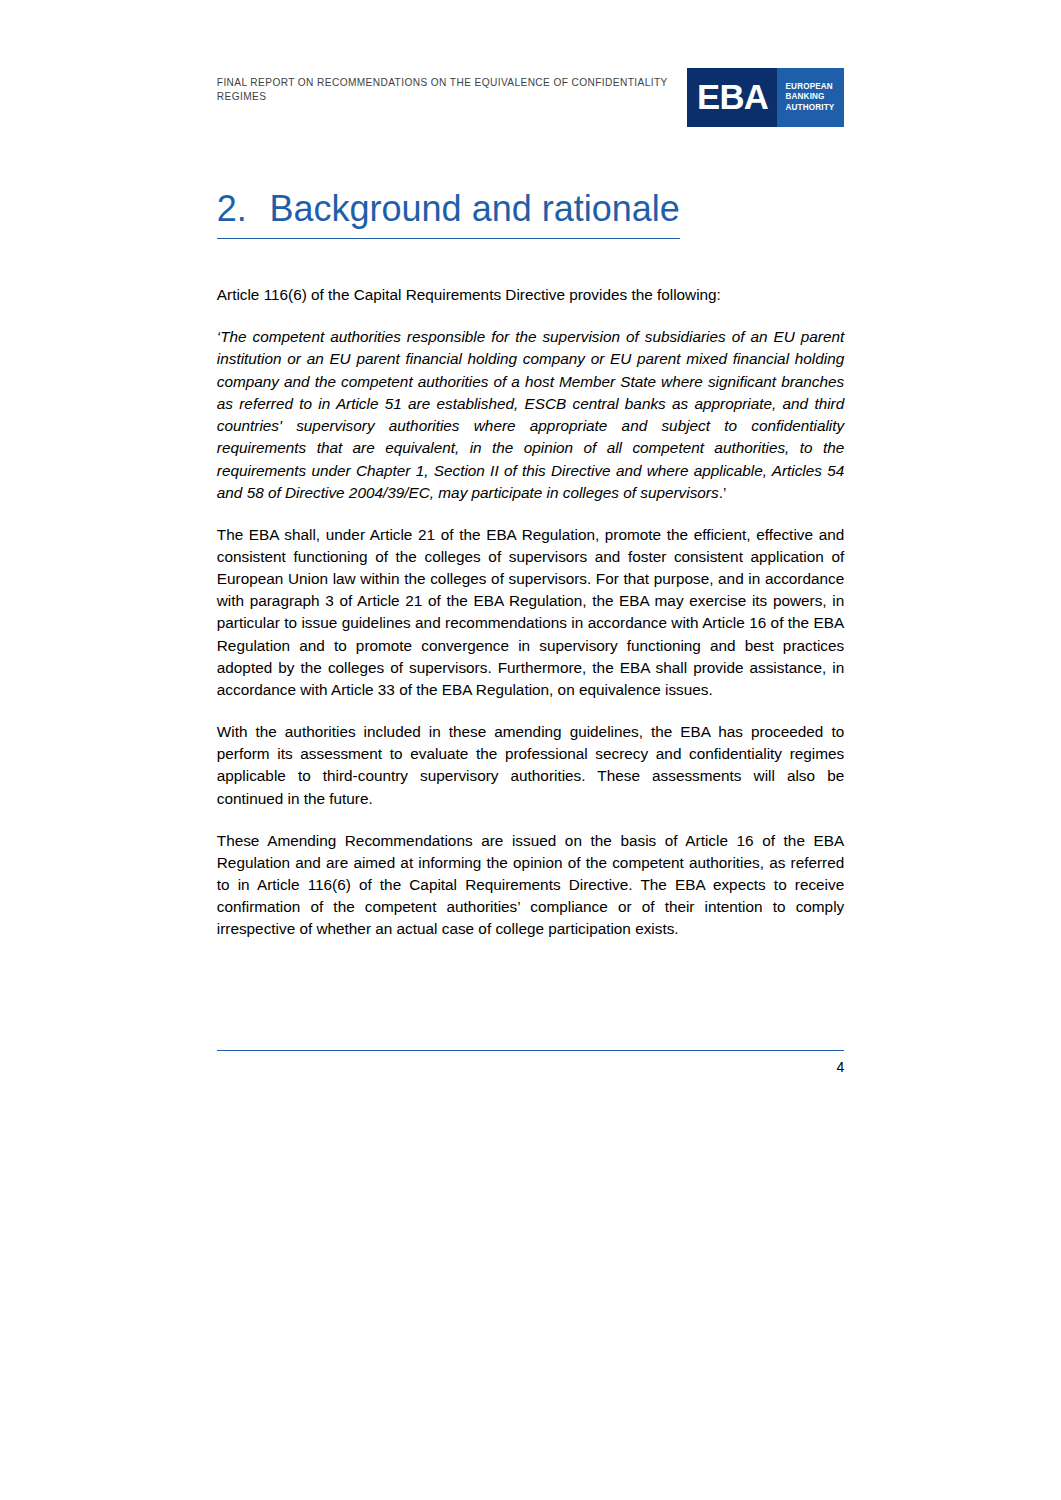Final report on recommendations on the equivalence of confidentiality regimes
EBA
European Banking Authority
2. Background and rationale
Article 116(6) of the Capital Requirements Directive provides the following:
‘The competent authorities responsible for the supervision of subsidiaries of an EU parent institution or an EU parent financial holding company or EU parent mixed financial holding company and the competent authorities of a host Member State where significant branches as referred to in Article 51 are established, ESCB central banks as appropriate, and third countries' supervisory authorities where appropriate and subject to confidentiality requirements that are equivalent, in the opinion of all competent authorities, to the requirements under Chapter 1, Section II of this Directive and where applicable, Articles 54 and 58 of Directive 2004/39/EC, may participate in colleges of supervisors.’
The EBA shall, under Article 21 of the EBA Regulation, promote the efficient, effective and consistent functioning of the colleges of supervisors and foster consistent application of European Union law within the colleges of supervisors. For that purpose, and in accordance with paragraph 3 of Article 21 of the EBA Regulation, the EBA may exercise its powers, in particular to issue guidelines and recommendations in accordance with Article 16 of the EBA Regulation and to promote convergence in supervisory functioning and best practices adopted by the colleges of supervisors. Furthermore, the EBA shall provide assistance, in accordance with Article 33 of the EBA Regulation, on equivalence issues.
With the authorities included in these amending guidelines, the EBA has proceeded to perform its assessment to evaluate the professional secrecy and confidentiality regimes applicable to third-country supervisory authorities. These assessments will also be continued in the future.
These Amending Recommendations are issued on the basis of Article 16 of the EBA Regulation and are aimed at informing the opinion of the competent authorities, as referred to in Article 116(6) of the Capital Requirements Directive. The EBA expects to receive confirmation of the competent authorities’ compliance or of their intention to comply irrespective of whether an actual case of college participation exists.
4